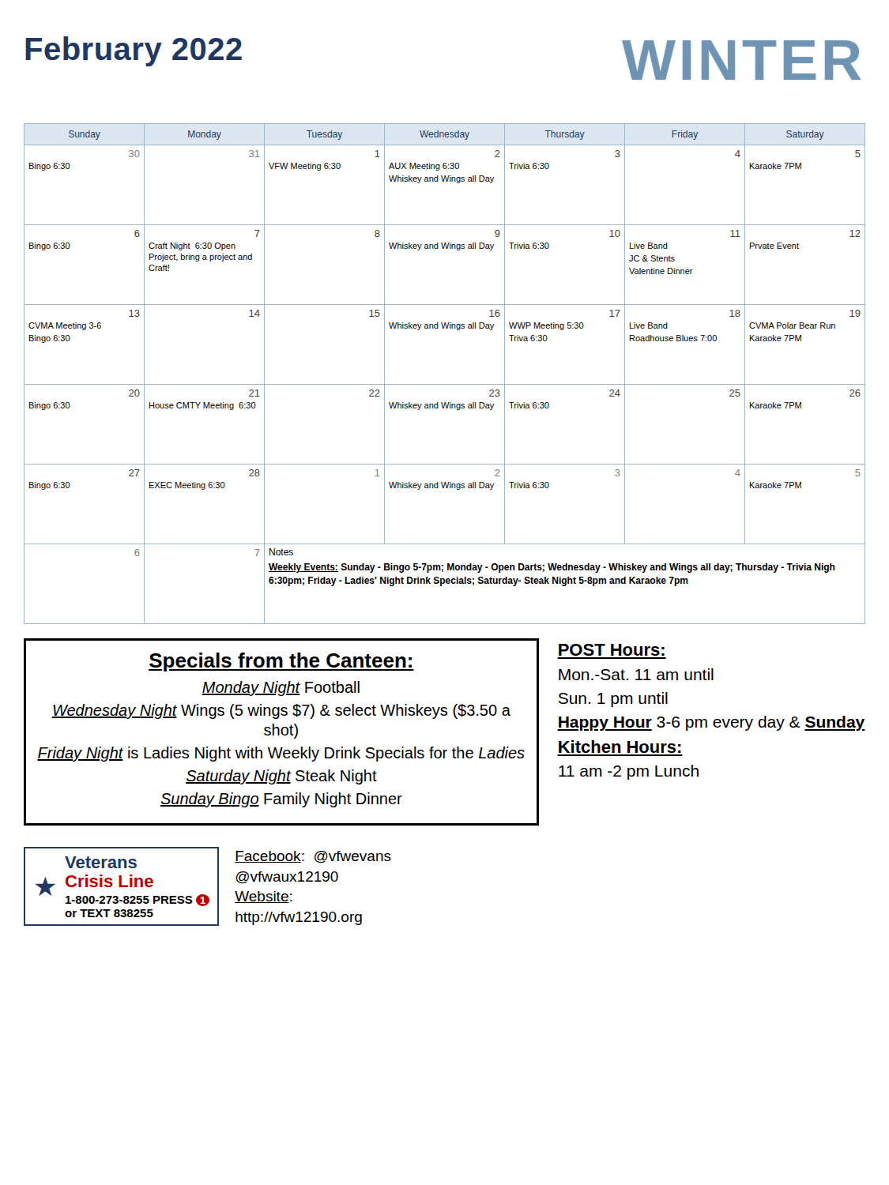WINTER
February 2022
| Sunday | Monday | Tuesday | Wednesday | Thursday | Friday | Saturday |
| --- | --- | --- | --- | --- | --- | --- |
| 30 Bingo 6:30 | 31 | 1 VFW Meeting 6:30 | 2 AUX Meeting 6:30 Whiskey and Wings all Day | 3 Trivia 6:30 | 4 | 5 Karaoke 7PM |
| 6 Bingo 6:30 | 7 Craft Night 6:30 Open Project, bring a project and Craft! | 8 | 9 Whiskey and Wings all Day | 10 Trivia 6:30 | 11 Live Band JC & Stents Valentine Dinner | 12 Prvate Event |
| 13 CVMA Meeting 3-6 Bingo 6:30 | 14 | 15 | 16 Whiskey and Wings all Day | 17 WWP Meeting 5:30 Triva 6:30 | 18 Live Band Roadhouse Blues 7:00 | 19 CVMA Polar Bear Run Karaoke 7PM |
| 20 Bingo 6:30 | 21 House CMTY Meeting 6:30 | 22 | 23 Whiskey and Wings all Day | 24 Trivia 6:30 | 25 | 26 Karaoke 7PM |
| 27 Bingo 6:30 | 28 EXEC Meeting 6:30 | 1 | 2 Whiskey and Wings all Day | 3 Trivia 6:30 | 4 | 5 Karaoke 7PM |
| 6 | 7 | Notes Weekly Events: Sunday - Bingo 5-7pm; Monday - Open Darts; Wednesday - Whiskey and Wings all day; Thursday - Trivia Nigh 6:30pm; Friday - Ladies' Night Drink Specials; Saturday- Steak Night 5-8pm and Karaoke 7pm |
Specials from the Canteen:
Monday Night Football
Wednesday Night Wings (5 wings $7) & select Whiskeys ($3.50 a shot)
Friday Night is Ladies Night with Weekly Drink Specials for the Ladies
Saturday Night Steak Night
Sunday Bingo Family Night Dinner
POST Hours:
Mon.-Sat. 11 am until
Sun. 1 pm until
Happy Hour 3-6 pm every day & Sunday
Kitchen Hours:
11 am -2 pm Lunch
★
Veterans Crisis Line
1-800-273-8255 PRESS 1
or TEXT 838255
Facebook: @vfwevans
@vfwaux12190
Website:
http://vfw12190.org